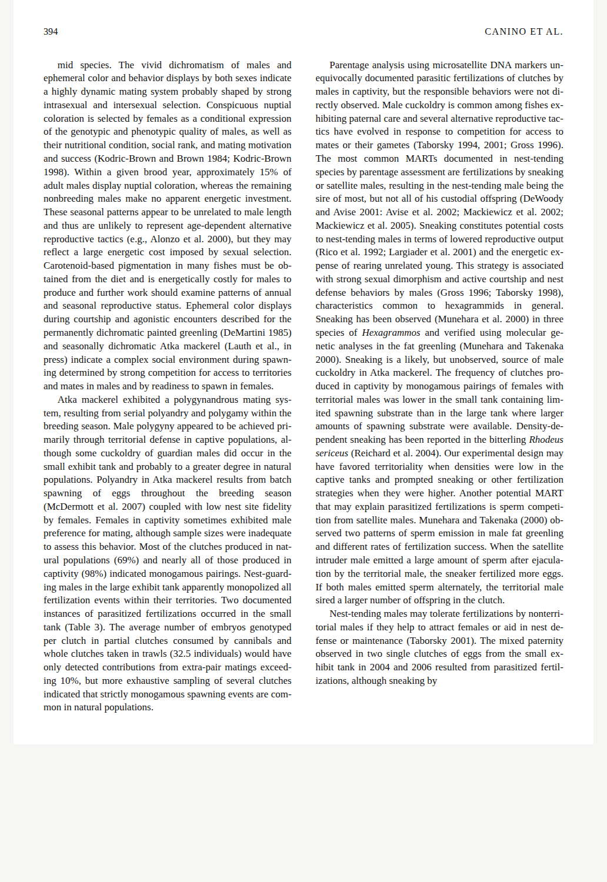394 Canino et al.
mid species. The vivid dichromatism of males and ephemeral color and behavior displays by both sexes indicate a highly dynamic mating system probably shaped by strong intrasexual and intersexual selection. Conspicuous nuptial coloration is selected by females as a conditional expression of the genotypic and phenotypic quality of males, as well as their nutritional condition, social rank, and mating motivation and success (Kodric-Brown and Brown 1984; Kodric-Brown 1998). Within a given brood year, approximately 15% of adult males display nuptial coloration, whereas the remaining nonbreeding males make no apparent energetic investment. These seasonal patterns appear to be unrelated to male length and thus are unlikely to represent age-dependent alternative reproductive tactics (e.g., Alonzo et al. 2000), but they may reflect a large energetic cost imposed by sexual selection. Carotenoid-based pigmentation in many fishes must be obtained from the diet and is energetically costly for males to produce and further work should examine patterns of annual and seasonal reproductive status. Ephemeral color displays during courtship and agonistic encounters described for the permanently dichromatic painted greenling (DeMartini 1985) and seasonally dichromatic Atka mackerel (Lauth et al., in press) indicate a complex social environment during spawning determined by strong competition for access to territories and mates in males and by readiness to spawn in females.
Atka mackerel exhibited a polygynandrous mating system, resulting from serial polyandry and polygamy within the breeding season. Male polygyny appeared to be achieved primarily through territorial defense in captive populations, although some cuckoldry of guardian males did occur in the small exhibit tank and probably to a greater degree in natural populations. Polyandry in Atka mackerel results from batch spawning of eggs throughout the breeding season (McDermott et al. 2007) coupled with low nest site fidelity by females. Females in captivity sometimes exhibited male preference for mating, although sample sizes were inadequate to assess this behavior. Most of the clutches produced in natural populations (69%) and nearly all of those produced in captivity (98%) indicated monogamous pairings. Nest-guarding males in the large exhibit tank apparently monopolized all fertilization events within their territories. Two documented instances of parasitized fertilizations occurred in the small tank (Table 3). The average number of embryos genotyped per clutch in partial clutches consumed by cannibals and whole clutches taken in trawls (32.5 individuals) would have only detected contributions from extra-pair matings exceeding 10%, but more exhaustive sampling of several clutches indicated that strictly monogamous spawning events are common in natural populations.
Parentage analysis using microsatellite DNA markers unequivocally documented parasitic fertilizations of clutches by males in captivity, but the responsible behaviors were not directly observed. Male cuckoldry is common among fishes exhibiting paternal care and several alternative reproductive tactics have evolved in response to competition for access to mates or their gametes (Taborsky 1994, 2001; Gross 1996). The most common MARTs documented in nest-tending species by parentage assessment are fertilizations by sneaking or satellite males, resulting in the nest-tending male being the sire of most, but not all of his custodial offspring (DeWoody and Avise 2001: Avise et al. 2002; Mackiewicz et al. 2002; Mackiewicz et al. 2005). Sneaking constitutes potential costs to nest-tending males in terms of lowered reproductive output (Rico et al. 1992; Largiader et al. 2001) and the energetic expense of rearing unrelated young. This strategy is associated with strong sexual dimorphism and active courtship and nest defense behaviors by males (Gross 1996; Taborsky 1998), characteristics common to hexagrammids in general. Sneaking has been observed (Munehara et al. 2000) in three species of Hexagrammos and verified using molecular genetic analyses in the fat greenling (Munehara and Takenaka 2000). Sneaking is a likely, but unobserved, source of male cuckoldry in Atka mackerel. The frequency of clutches produced in captivity by monogamous pairings of females with territorial males was lower in the small tank containing limited spawning substrate than in the large tank where larger amounts of spawning substrate were available. Density-dependent sneaking has been reported in the bitterling Rhodeus sericeus (Reichard et al. 2004). Our experimental design may have favored territoriality when densities were low in the captive tanks and prompted sneaking or other fertilization strategies when they were higher. Another potential MART that may explain parasitized fertilizations is sperm competition from satellite males. Munehara and Takenaka (2000) observed two patterns of sperm emission in male fat greenling and different rates of fertilization success. When the satellite intruder male emitted a large amount of sperm after ejaculation by the territorial male, the sneaker fertilized more eggs. If both males emitted sperm alternately, the territorial male sired a larger number of offspring in the clutch.
Nest-tending males may tolerate fertilizations by nonterritorial males if they help to attract females or aid in nest defense or maintenance (Taborsky 2001). The mixed paternity observed in two single clutches of eggs from the small exhibit tank in 2004 and 2006 resulted from parasitized fertilizations, although sneaking by